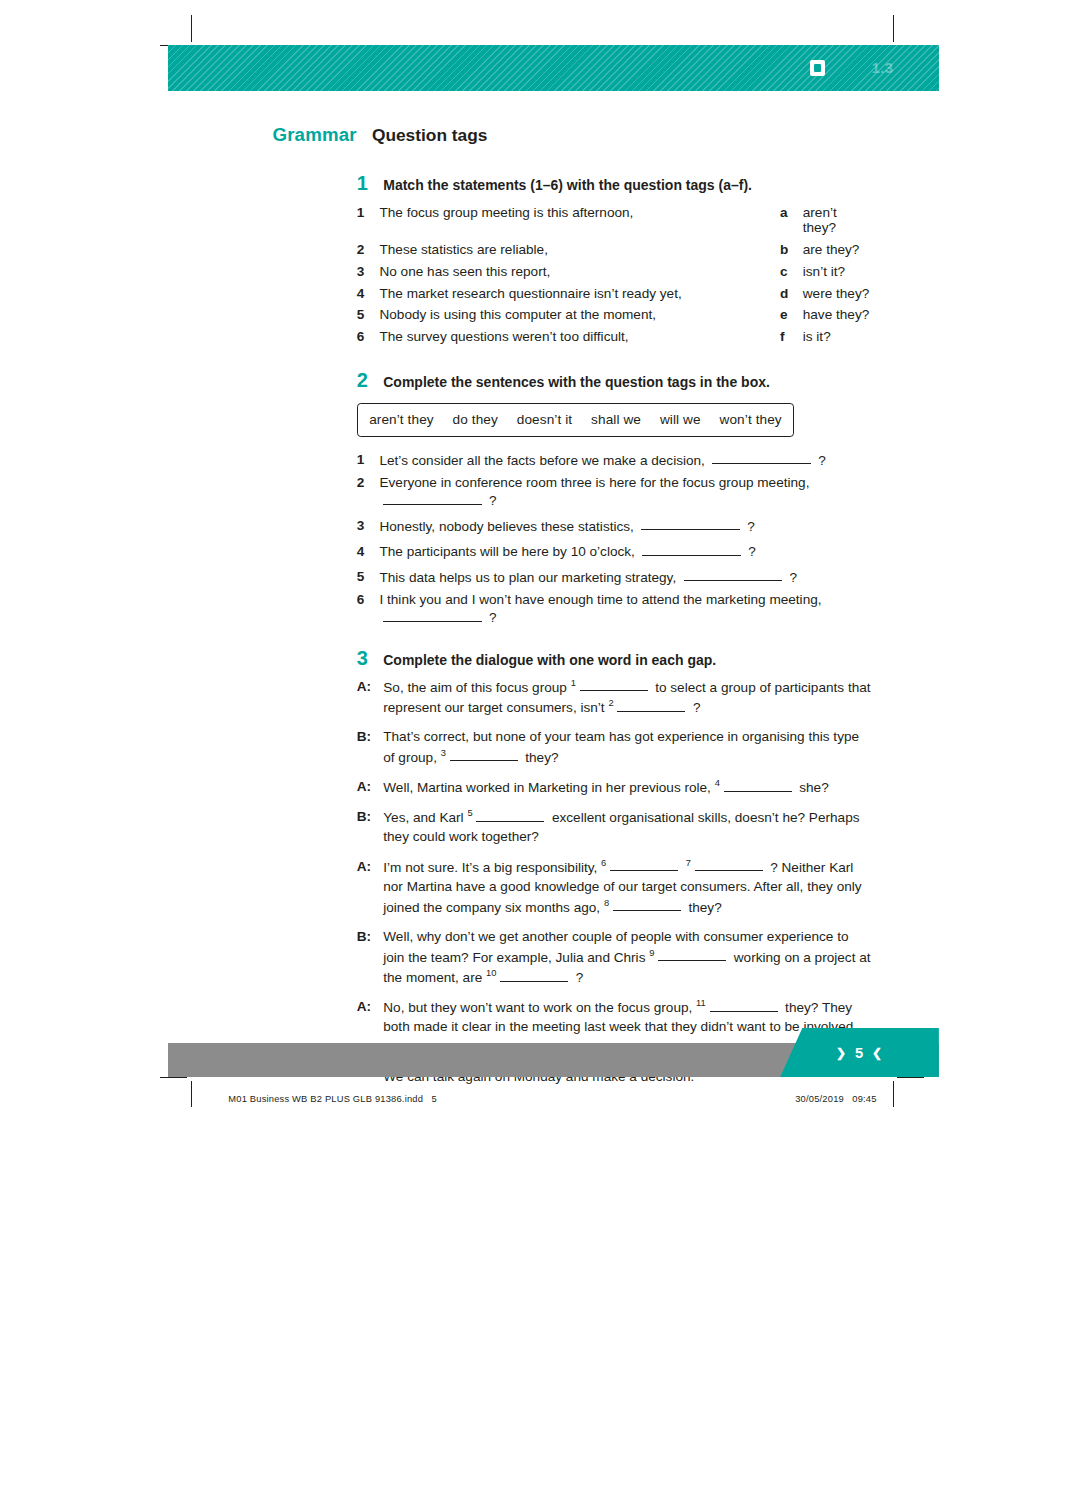1.3
Grammar
Question tags
1
Match the statements (1–6) with the question tags (a–f).
| 1 | The focus group meeting is this afternoon, | | a | aren’t they? |
| 2 | These statistics are reliable, | | b | are they? |
| 3 | No one has seen this report, | | c | isn’t it? |
| 4 | The market research questionnaire isn’t ready yet, | | d | were they? |
| 5 | Nobody is using this computer at the moment, | | e | have they? |
| 6 | The survey questions weren’t too difficult, | | f | is it? |
2
Complete the sentences with the question tags in the box.
aren’t they do they doesn’t it shall we will we won’t they
1 Let’s consider all the facts before we make a decision, ?
2 Everyone in conference room three is here for the focus group meeting, ?
3 Honestly, nobody believes these statistics, ?
4 The participants will be here by 10 o’clock, ?
5 This data helps us to plan our marketing strategy, ?
6 I think you and I won’t have enough time to attend the marketing meeting, ?
3
Complete the dialogue with one word in each gap.
A:
So, the aim of this focus group 1 to select a group of participants that represent our target consumers, isn’t 2 ?
B:
That’s correct, but none of your team has got experience in organising this type of group, 3 they?
A:
Well, Martina worked in Marketing in her previous role, 4 she?
B:
Yes, and Karl 5 excellent organisational skills, doesn’t he? Perhaps they could work together?
A:
I’m not sure. It’s a big responsibility, 6 7 ? Neither Karl nor Martina have a good knowledge of our target consumers. After all, they only joined the company six months ago, 8 they?
B:
Well, why don’t we get another couple of people with consumer experience to join the team? For example, Julia and Chris 9 working on a project at the moment, are 10 ?
A:
No, but they won’t want to work on the focus group, 11 they? They both made it clear in the meeting last week that they didn’t want to be involved.
B:
Well, they might not have a choice. Look, let’s leave it there, 12 we? We can talk again on Monday and make a decision.
❯5❮
M01 Business WB B2 PLUS GLB 91386.indd 5 30/05/2019 09:45